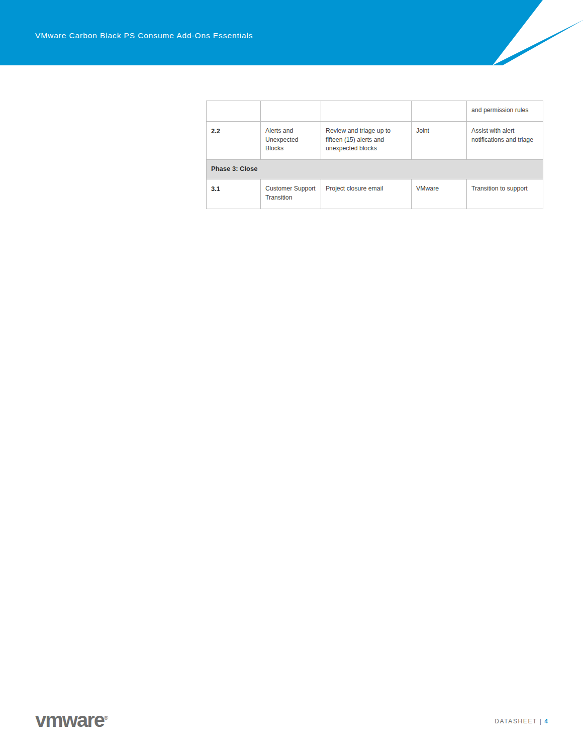VMware Carbon Black PS Consume Add-Ons Essentials
| | | | | and permission rules |
| 2.2 | Alerts and Unexpected Blocks | Review and triage up to fifteen (15) alerts and unexpected blocks | Joint | Assist with alert notifications and triage |
| Phase 3: Close |
| 3.1 | Customer Support Transition | Project closure email | VMware | Transition to support |
vmware®
DATASHEET | 4